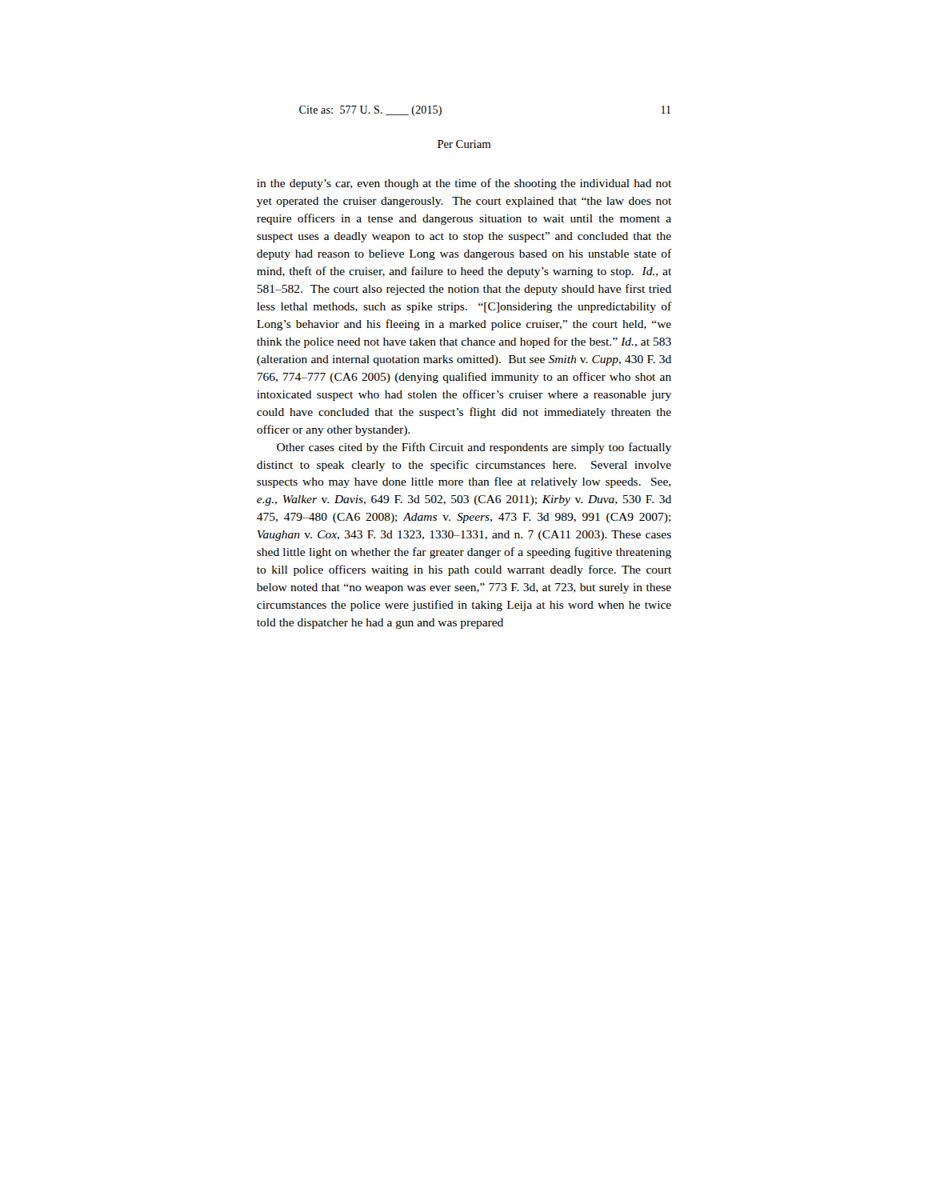Cite as: 577 U. S. ____ (2015) 11
Per Curiam
in the deputy’s car, even though at the time of the shooting the individual had not yet operated the cruiser dangerously. The court explained that “the law does not require officers in a tense and dangerous situation to wait until the moment a suspect uses a deadly weapon to act to stop the suspect” and concluded that the deputy had reason to believe Long was dangerous based on his unstable state of mind, theft of the cruiser, and failure to heed the deputy’s warning to stop. Id., at 581–582. The court also rejected the notion that the deputy should have first tried less lethal methods, such as spike strips. “[C]onsidering the unpredictability of Long’s behavior and his fleeing in a marked police cruiser,” the court held, “we think the police need not have taken that chance and hoped for the best.” Id., at 583 (alteration and internal quotation marks omitted). But see Smith v. Cupp, 430 F. 3d 766, 774–777 (CA6 2005) (denying qualified immunity to an officer who shot an intoxicated suspect who had stolen the officer’s cruiser where a reasonable jury could have concluded that the suspect’s flight did not immediately threaten the officer or any other bystander).
Other cases cited by the Fifth Circuit and respondents are simply too factually distinct to speak clearly to the specific circumstances here. Several involve suspects who may have done little more than flee at relatively low speeds. See, e.g., Walker v. Davis, 649 F. 3d 502, 503 (CA6 2011); Kirby v. Duva, 530 F. 3d 475, 479–480 (CA6 2008); Adams v. Speers, 473 F. 3d 989, 991 (CA9 2007); Vaughan v. Cox, 343 F. 3d 1323, 1330–1331, and n. 7 (CA11 2003). These cases shed little light on whether the far greater danger of a speeding fugitive threatening to kill police officers waiting in his path could warrant deadly force. The court below noted that “no weapon was ever seen,” 773 F. 3d, at 723, but surely in these circumstances the police were justified in taking Leija at his word when he twice told the dispatcher he had a gun and was prepared